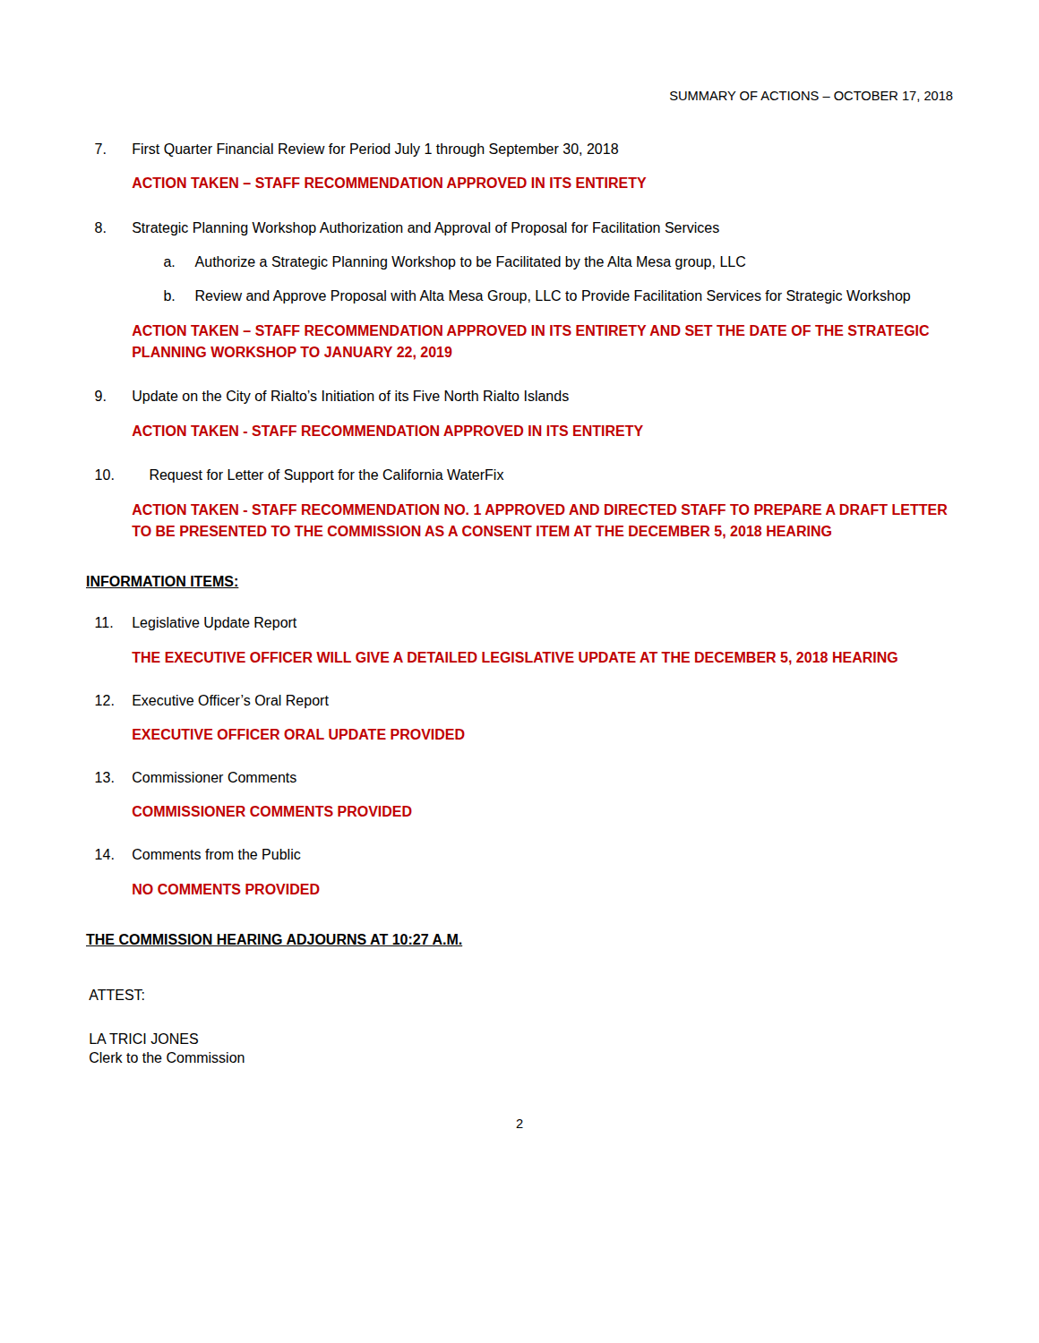SUMMARY OF ACTIONS – OCTOBER 17, 2018
7. First Quarter Financial Review for Period July 1 through September 30, 2018
ACTION TAKEN – STAFF RECOMMENDATION APPROVED IN ITS ENTIRETY
8. Strategic Planning Workshop Authorization and Approval of Proposal for Facilitation Services
a. Authorize a Strategic Planning Workshop to be Facilitated by the Alta Mesa group, LLC
b. Review and Approve Proposal with Alta Mesa Group, LLC to Provide Facilitation Services for Strategic Workshop
ACTION TAKEN – STAFF RECOMMENDATION APPROVED IN ITS ENTIRETY AND SET THE DATE OF THE STRATEGIC PLANNING WORKSHOP TO JANUARY 22, 2019
9. Update on the City of Rialto’s Initiation of its Five North Rialto Islands
ACTION TAKEN - STAFF RECOMMENDATION APPROVED IN ITS ENTIRETY
10. Request for Letter of Support for the California WaterFix
ACTION TAKEN - STAFF RECOMMENDATION NO. 1 APPROVED AND DIRECTED STAFF TO PREPARE A DRAFT LETTER TO BE PRESENTED TO THE COMMISSION AS A CONSENT ITEM AT THE DECEMBER 5, 2018 HEARING
INFORMATION ITEMS:
11. Legislative Update Report
THE EXECUTIVE OFFICER WILL GIVE A DETAILED LEGISLATIVE UPDATE AT THE DECEMBER 5, 2018 HEARING
12. Executive Officer’s Oral Report
EXECUTIVE OFFICER ORAL UPDATE PROVIDED
13. Commissioner Comments
COMMISSIONER COMMENTS PROVIDED
14. Comments from the Public
NO COMMENTS PROVIDED
THE COMMISSION HEARING ADJOURNS AT 10:27 A.M.
ATTEST:
LA TRICI JONES
Clerk to the Commission
2